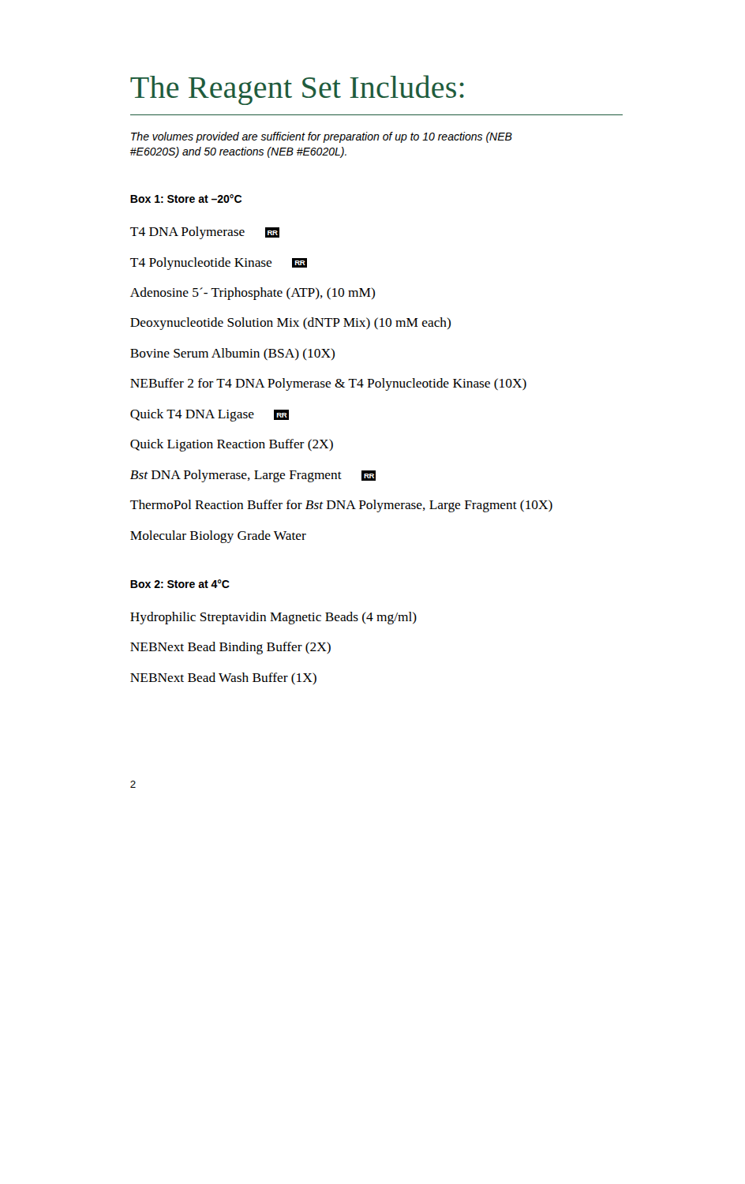The Reagent Set Includes:
The volumes provided are sufficient for preparation of up to 10 reactions (NEB #E6020S) and 50 reactions (NEB #E6020L).
Box 1: Store at –20°C
T4 DNA Polymerase RR
T4 Polynucleotide Kinase RR
Adenosine 5´- Triphosphate (ATP), (10 mM)
Deoxynucleotide Solution Mix (dNTP Mix) (10 mM each)
Bovine Serum Albumin (BSA) (10X)
NEBuffer 2 for T4 DNA Polymerase & T4 Polynucleotide Kinase (10X)
Quick T4 DNA Ligase RR
Quick Ligation Reaction Buffer (2X)
Bst DNA Polymerase, Large Fragment RR
ThermoPol Reaction Buffer for Bst DNA Polymerase, Large Fragment (10X)
Molecular Biology Grade Water
Box 2: Store at 4°C
Hydrophilic Streptavidin Magnetic Beads (4 mg/ml)
NEBNext Bead Binding Buffer (2X)
NEBNext Bead Wash Buffer (1X)
2